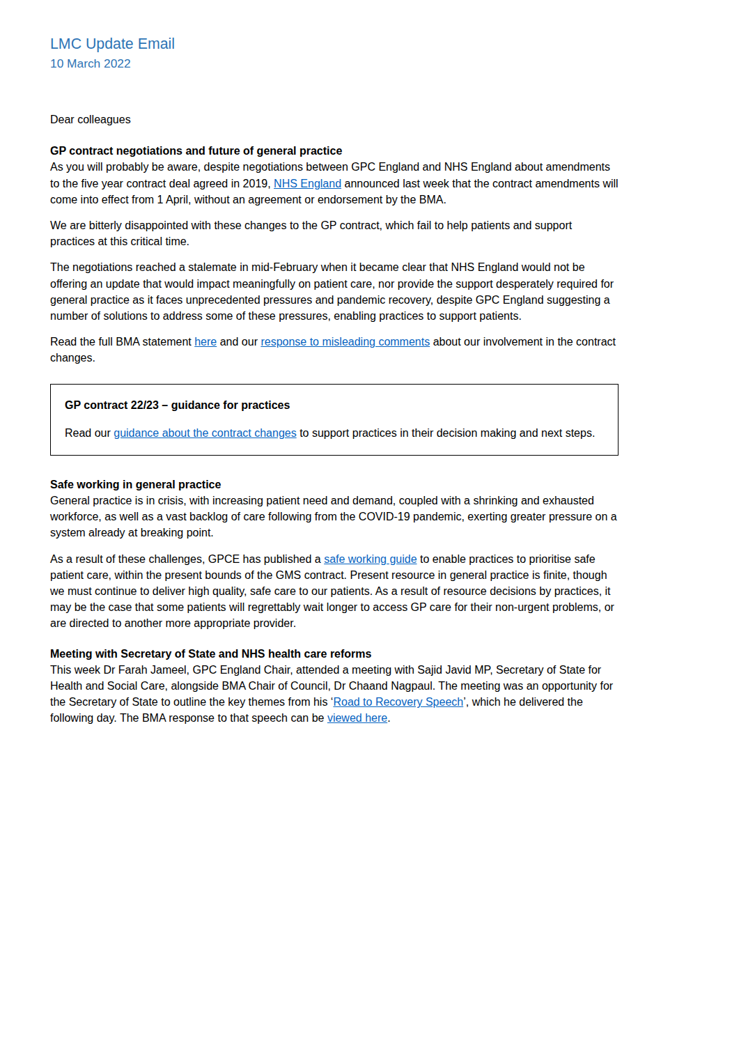LMC Update Email
10 March 2022
Dear colleagues
GP contract negotiations and future of general practice
As you will probably be aware, despite negotiations between GPC England and NHS England about amendments to the five year contract deal agreed in 2019, NHS England announced last week that the contract amendments will come into effect from 1 April, without an agreement or endorsement by the BMA.
We are bitterly disappointed with these changes to the GP contract, which fail to help patients and support practices at this critical time.
The negotiations reached a stalemate in mid-February when it became clear that NHS England would not be offering an update that would impact meaningfully on patient care, nor provide the support desperately required for general practice as it faces unprecedented pressures and pandemic recovery, despite GPC England suggesting a number of solutions to address some of these pressures, enabling practices to support patients.
Read the full BMA statement here and our response to misleading comments about our involvement in the contract changes.
GP contract 22/23 – guidance for practices
Read our guidance about the contract changes to support practices in their decision making and next steps.
Safe working in general practice
General practice is in crisis, with increasing patient need and demand, coupled with a shrinking and exhausted workforce, as well as a vast backlog of care following from the COVID-19 pandemic, exerting greater pressure on a system already at breaking point.
As a result of these challenges, GPCE has published a safe working guide to enable practices to prioritise safe patient care, within the present bounds of the GMS contract. Present resource in general practice is finite, though we must continue to deliver high quality, safe care to our patients. As a result of resource decisions by practices, it may be the case that some patients will regrettably wait longer to access GP care for their non-urgent problems, or are directed to another more appropriate provider.
Meeting with Secretary of State and NHS health care reforms
This week Dr Farah Jameel, GPC England Chair, attended a meeting with Sajid Javid MP, Secretary of State for Health and Social Care, alongside BMA Chair of Council, Dr Chaand Nagpaul. The meeting was an opportunity for the Secretary of State to outline the key themes from his ‘Road to Recovery Speech’, which he delivered the following day. The BMA response to that speech can be viewed here.